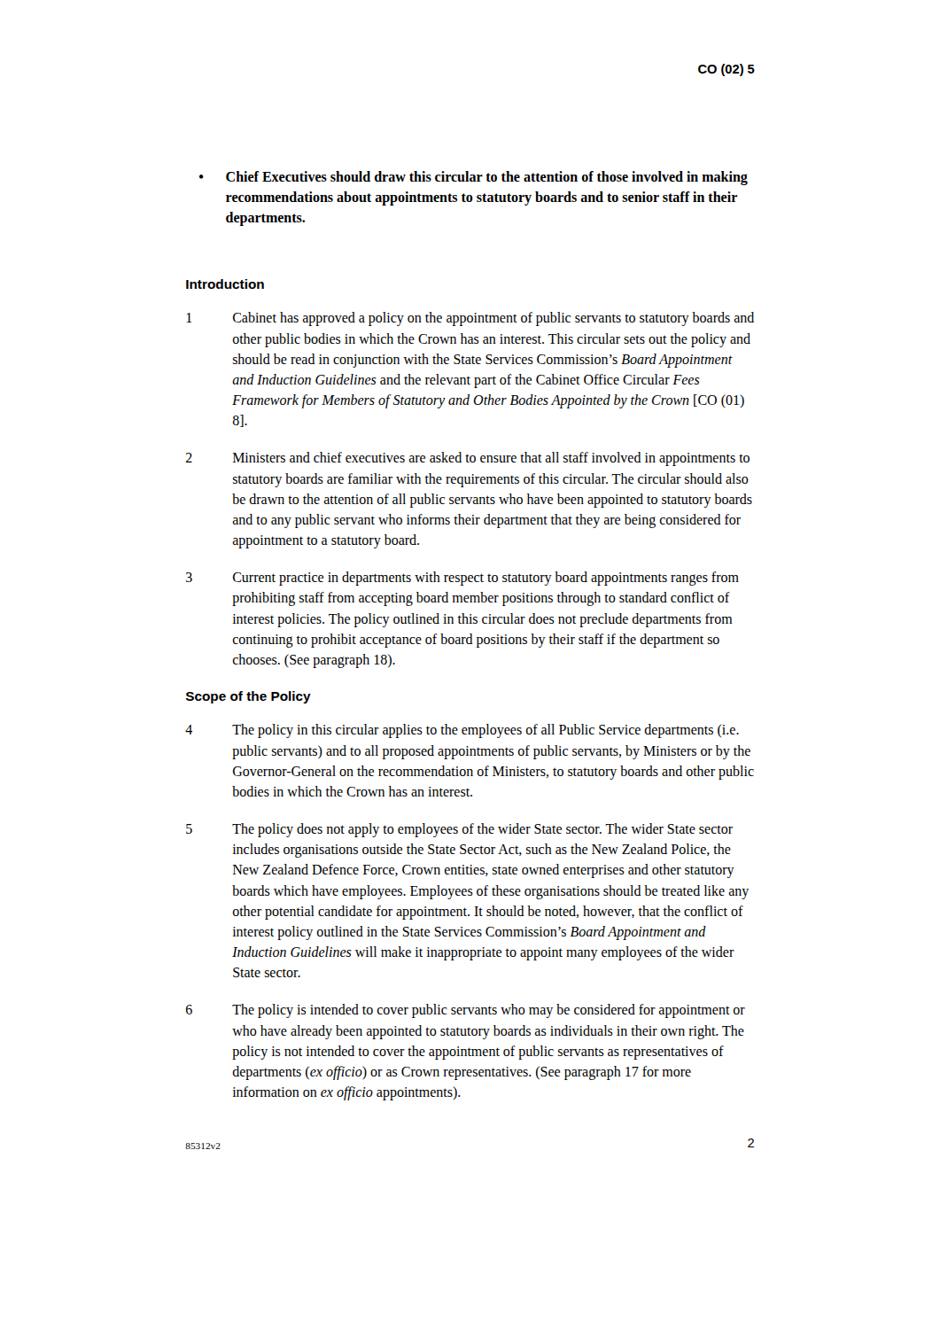CO (02) 5
Chief Executives should draw this circular to the attention of those involved in making recommendations about appointments to statutory boards and to senior staff in their departments.
Introduction
1
Cabinet has approved a policy on the appointment of public servants to statutory boards and other public bodies in which the Crown has an interest. This circular sets out the policy and should be read in conjunction with the State Services Commission’s Board Appointment and Induction Guidelines and the relevant part of the Cabinet Office Circular Fees Framework for Members of Statutory and Other Bodies Appointed by the Crown [CO (01) 8].
2
Ministers and chief executives are asked to ensure that all staff involved in appointments to statutory boards are familiar with the requirements of this circular. The circular should also be drawn to the attention of all public servants who have been appointed to statutory boards and to any public servant who informs their department that they are being considered for appointment to a statutory board.
3
Current practice in departments with respect to statutory board appointments ranges from prohibiting staff from accepting board member positions through to standard conflict of interest policies. The policy outlined in this circular does not preclude departments from continuing to prohibit acceptance of board positions by their staff if the department so chooses. (See paragraph 18).
Scope of the Policy
4
The policy in this circular applies to the employees of all Public Service departments (i.e. public servants) and to all proposed appointments of public servants, by Ministers or by the Governor-General on the recommendation of Ministers, to statutory boards and other public bodies in which the Crown has an interest.
5
The policy does not apply to employees of the wider State sector. The wider State sector includes organisations outside the State Sector Act, such as the New Zealand Police, the New Zealand Defence Force, Crown entities, state owned enterprises and other statutory boards which have employees. Employees of these organisations should be treated like any other potential candidate for appointment. It should be noted, however, that the conflict of interest policy outlined in the State Services Commission’s Board Appointment and Induction Guidelines will make it inappropriate to appoint many employees of the wider State sector.
6
The policy is intended to cover public servants who may be considered for appointment or who have already been appointed to statutory boards as individuals in their own right. The policy is not intended to cover the appointment of public servants as representatives of departments (ex officio) or as Crown representatives. (See paragraph 17 for more information on ex officio appointments).
85312v2
2